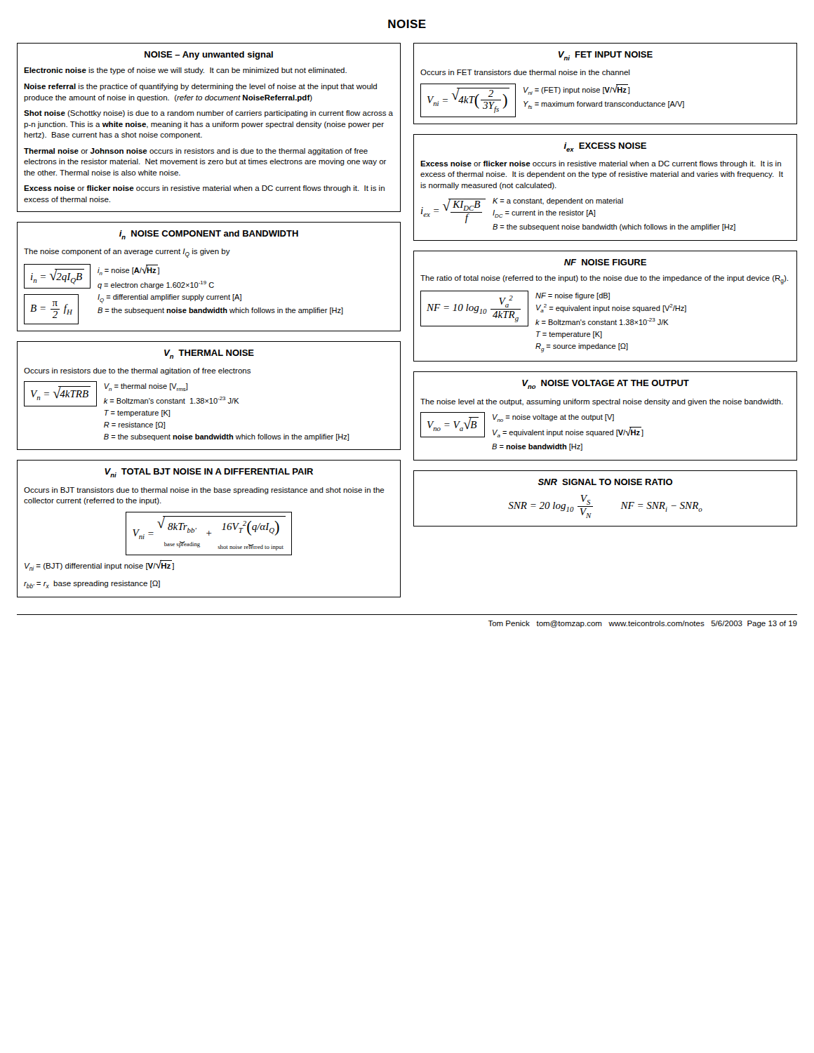NOISE
NOISE – Any unwanted signal
Electronic noise is the type of noise we will study. It can be minimized but not eliminated.
Noise referral is the practice of quantifying by determining the level of noise at the input that would produce the amount of noise in question. (refer to document NoiseReferral.pdf)
Shot noise (Schottky noise) is due to a random number of carriers participating in current flow across a p-n junction. This is a white noise, meaning it has a uniform power spectral density (noise power per hertz). Base current has a shot noise component.
Thermal noise or Johnson noise occurs in resistors and is due to the thermal aggitation of free electrons in the resistor material. Net movement is zero but at times electrons are moving one way or the other. Thermal noise is also white noise.
Excess noise or flicker noise occurs in resistive material when a DC current flows through it. It is in excess of thermal noise.
in NOISE COMPONENT and BANDWIDTH
The noise component of an average current IQ is given by
in = 2qIQB
B = π 2 fH
in = noise [A/Hz]
q = electron charge 1.602×10-19 C
IQ = differential amplifier supply current [A]
B = the subsequent noise bandwidth which follows in the amplifier [Hz]
Vn THERMAL NOISE
Occurs in resistors due to the thermal agitation of free electrons
Vn = 4kTRB
Vn = thermal noise [Vrms]
k = Boltzman's constant 1.38×10-23 J/K
T = temperature [K]
R = resistance [Ω]
B = the subsequent noise bandwidth which follows in the amplifier [Hz]
Vni TOTAL BJT NOISE IN A DIFFERENTIAL PAIR
Occurs in BJT transistors due to thermal noise in the base spreading resistance and shot noise in the collector current (referred to the input).
Vni = 8kTrbb' ⏟ base spreading + 16VT2(q/αIQ) ⏟ shot noise referred to input
Vni = (BJT) differential input noise [V/Hz]
rbb' = rx base spreading resistance [Ω]
Vni FET INPUT NOISE
Occurs in FET transistors due thermal noise in the channel
Vni = 4kT(23Yfs)
Vni = (FET) input noise [V/Hz]
Yfs = maximum forward transconductance [A/V]
iex EXCESS NOISE
Excess noise or flicker noise occurs in resistive material when a DC current flows through it. It is in excess of thermal noise. It is dependent on the type of resistive material and varies with frequency. It is normally measured (not calculated).
iex = KIDCB f
K = a constant, dependent on material
IDC = current in the resistor [A]
B = the subsequent noise bandwidth (which follows in the amplifier [Hz]
NF NOISE FIGURE
The ratio of total noise (referred to the input) to the noise due to the impedance of the input device (Rg).
NF = 10 log10 Va24kTRg
NF = noise figure [dB]
Va2 = equivalent input noise squared [V2/Hz]
k = Boltzman's constant 1.38×10-23 J/K
T = temperature [K]
Rg = source impedance [Ω]
Vno NOISE VOLTAGE AT THE OUTPUT
The noise level at the output, assuming uniform spectral noise density and given the noise bandwidth.
Vno = Va B
Vno = noise voltage at the output [V]
Va = equivalent input noise squared [V/Hz]
B = noise bandwidth [Hz]
SNR SIGNAL TO NOISE RATIO
SNR = 20 log10 VS VN NF = SNRi − SNRo
Tom Penick tom@tomzap.com www.teicontrols.com/notes 5/6/2003 Page 13 of 19